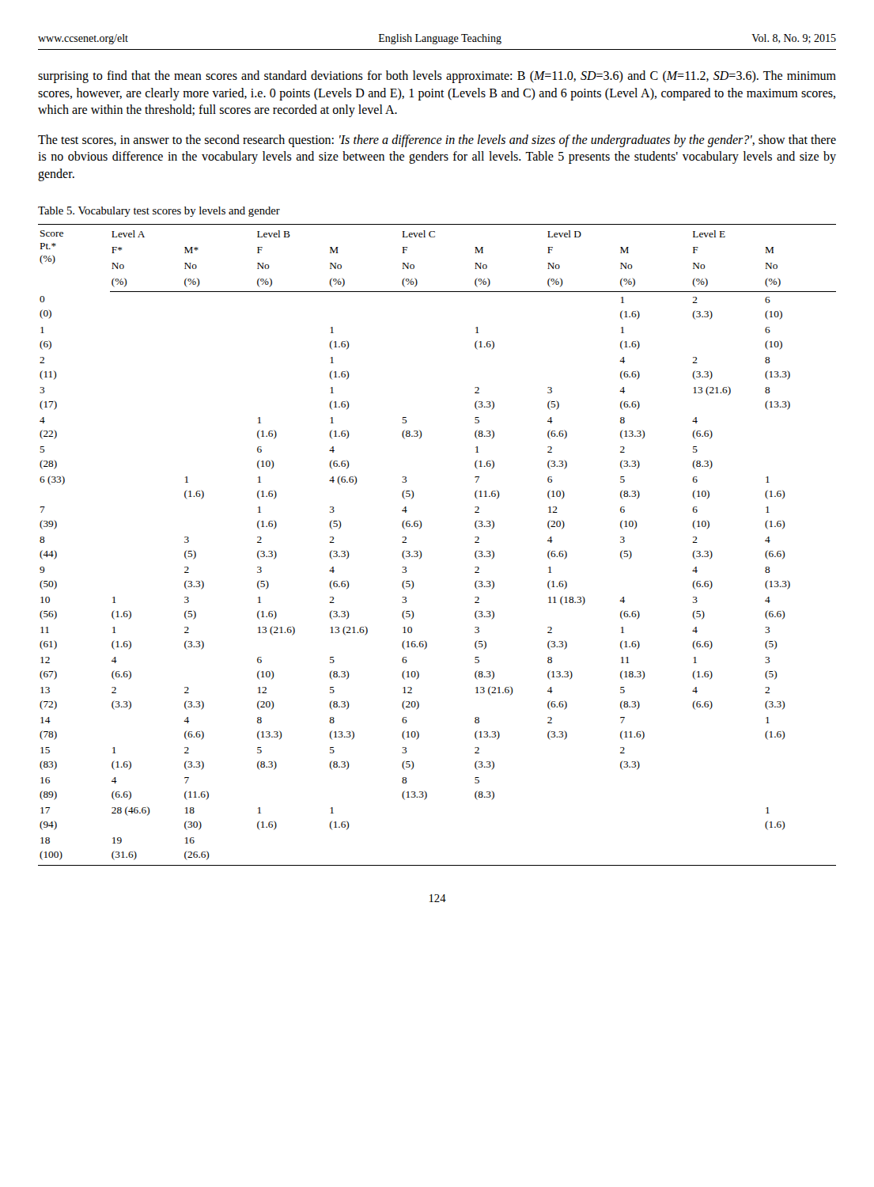www.ccsenet.org/elt English Language Teaching Vol. 8, No. 9; 2015
surprising to find that the mean scores and standard deviations for both levels approximate: B (M=11.0, SD=3.6) and C (M=11.2, SD=3.6). The minimum scores, however, are clearly more varied, i.e. 0 points (Levels D and E), 1 point (Levels B and C) and 6 points (Level A), compared to the maximum scores, which are within the threshold; full scores are recorded at only level A.
The test scores, in answer to the second research question: 'Is there a difference in the levels and sizes of the undergraduates by the gender?', show that there is no obvious difference in the vocabulary levels and size between the genders for all levels. Table 5 presents the students' vocabulary levels and size by gender.
Table 5. Vocabulary test scores by levels and gender
| Score Pt.* (%) | Level A | Level B | Level C | Level D | Level E |
| --- | --- | --- | --- | --- | --- |
| F* | M* | F | M | F | M | F | M | F | M |
| No | No | No | No | No | No | No | No | No | No |
| (%) | (%) | (%) | (%) | (%) | (%) | (%) | (%) | (%) | (%) |
| 0 (0) | | | | | | | | 1 (1.6) | 2 (3.3) | 6 (10) |
| 1 (6) | | | | 1 (1.6) | | 1 (1.6) | | 1 (1.6) | | 6 (10) |
| 2 (11) | | | | 1 (1.6) | | | | 4 (6.6) | 2 (3.3) | 8 (13.3) |
| 3 (17) | | | | 1 (1.6) | | 2 (3.3) | 3 (5) | 4 (6.6) | 13 (21.6) | 8 (13.3) |
| 4 (22) | | | 1 (1.6) | 1 (1.6) | 5 (8.3) | 5 (8.3) | 4 (6.6) | 8 (13.3) | 4 (6.6) | |
| 5 (28) | | | 6 (10) | 4 (6.6) | | 1 (1.6) | 2 (3.3) | 2 (3.3) | 5 (8.3) | |
| 6 (33) | | 1 (1.6) | 1 (1.6) | 4 (6.6) | 3 (5) | 7 (11.6) | 6 (10) | 5 (8.3) | 6 (10) | 1 (1.6) |
| 7 (39) | | | 1 (1.6) | 3 (5) | 4 (6.6) | 2 (3.3) | 12 (20) | 6 (10) | 6 (10) | 1 (1.6) |
| 8 (44) | | 3 (5) | 2 (3.3) | 2 (3.3) | 2 (3.3) | 2 (3.3) | 4 (6.6) | 3 (5) | 2 (3.3) | 4 (6.6) |
| 9 (50) | | 2 (3.3) | 3 (5) | 4 (6.6) | 3 (5) | 2 (3.3) | 1 (1.6) | | 4 (6.6) | 8 (13.3) |
| 10 (56) | 1 (1.6) | 3 (5) | 1 (1.6) | 2 (3.3) | 3 (5) | 2 (3.3) | 11 (18.3) | 4 (6.6) | 3 (5) | 4 (6.6) |
| 11 (61) | 1 (1.6) | 2 (3.3) | 13 (21.6) | 13 (21.6) | 10 (16.6) | 3 (5) | 2 (3.3) | 1 (1.6) | 4 (6.6) | 3 (5) |
| 12 (67) | 4 (6.6) | | 6 (10) | 5 (8.3) | 6 (10) | 5 (8.3) | 8 (13.3) | 11 (18.3) | 1 (1.6) | 3 (5) |
| 13 (72) | 2 (3.3) | 2 (3.3) | 12 (20) | 5 (8.3) | 12 (20) | 13 (21.6) | 4 (6.6) | 5 (8.3) | 4 (6.6) | 2 (3.3) |
| 14 (78) | | 4 (6.6) | 8 (13.3) | 8 (13.3) | 6 (10) | 8 (13.3) | 2 (3.3) | 7 (11.6) | | 1 (1.6) |
| 15 (83) | 1 (1.6) | 2 (3.3) | 5 (8.3) | 5 (8.3) | 3 (5) | 2 (3.3) | | 2 (3.3) | | |
| 16 (89) | 4 (6.6) | 7 (11.6) | | | 8 (13.3) | 5 (8.3) | | | | |
| 17 (94) | 28 (46.6) | 18 (30) | 1 (1.6) | 1 (1.6) | | | | | | 1 (1.6) |
| 18 (100) | 19 (31.6) | 16 (26.6) | | | | | | | | |
124